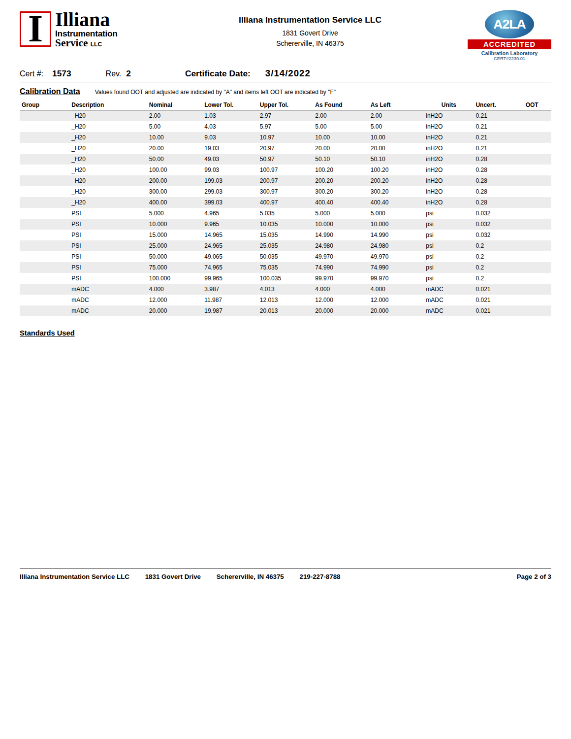I
Illiana
Instrumentation
Service LLC
Illiana Instrumentation Service LLC
1831 Govert Drive
Schererville, IN 46375
A2LA
ACCREDITED
Calibration Laboratory
CERT#2230.01
Cert #: 1573 Rev. 2 Certificate Date: 3/14/2022
Calibration Data
Values found OOT and adjusted are indicated by "A" and items left OOT are indicated by "F"
| Group | Description | Nominal | Lower Tol. | Upper Tol. | As Found | As Left | Units | Uncert. | OOT |
| --- | --- | --- | --- | --- | --- | --- | --- | --- | --- |
| | _H20 | 2.00 | 1.03 | 2.97 | 2.00 | 2.00 | inH2O | 0.21 | |
| | _H20 | 5.00 | 4.03 | 5.97 | 5.00 | 5.00 | inH2O | 0.21 | |
| | _H20 | 10.00 | 9.03 | 10.97 | 10.00 | 10.00 | inH2O | 0.21 | |
| | _H20 | 20.00 | 19.03 | 20.97 | 20.00 | 20.00 | inH2O | 0.21 | |
| | _H20 | 50.00 | 49.03 | 50.97 | 50.10 | 50.10 | inH2O | 0.28 | |
| | _H20 | 100.00 | 99.03 | 100.97 | 100.20 | 100.20 | inH2O | 0.28 | |
| | _H20 | 200.00 | 199.03 | 200.97 | 200.20 | 200.20 | inH2O | 0.28 | |
| | _H20 | 300.00 | 299.03 | 300.97 | 300.20 | 300.20 | inH2O | 0.28 | |
| | _H20 | 400.00 | 399.03 | 400.97 | 400.40 | 400.40 | inH2O | 0.28 | |
| | PSI | 5.000 | 4.965 | 5.035 | 5.000 | 5.000 | psi | 0.032 | |
| | PSI | 10.000 | 9.965 | 10.035 | 10.000 | 10.000 | psi | 0.032 | |
| | PSI | 15.000 | 14.965 | 15.035 | 14.990 | 14.990 | psi | 0.032 | |
| | PSI | 25.000 | 24.965 | 25.035 | 24.980 | 24.980 | psi | 0.2 | |
| | PSI | 50.000 | 49.065 | 50.035 | 49.970 | 49.970 | psi | 0.2 | |
| | PSI | 75.000 | 74.965 | 75.035 | 74.990 | 74.990 | psi | 0.2 | |
| | PSI | 100.000 | 99.965 | 100.035 | 99.970 | 99.970 | psi | 0.2 | |
| | mADC | 4.000 | 3.987 | 4.013 | 4.000 | 4.000 | mADC | 0.021 | |
| | mADC | 12.000 | 11.987 | 12.013 | 12.000 | 12.000 | mADC | 0.021 | |
| | mADC | 20.000 | 19.987 | 20.013 | 20.000 | 20.000 | mADC | 0.021 | |
Standards Used
Illiana Instrumentation Service LLC 1831 Govert Drive Schererville, IN 46375 219-227-8788
Page 2 of 3